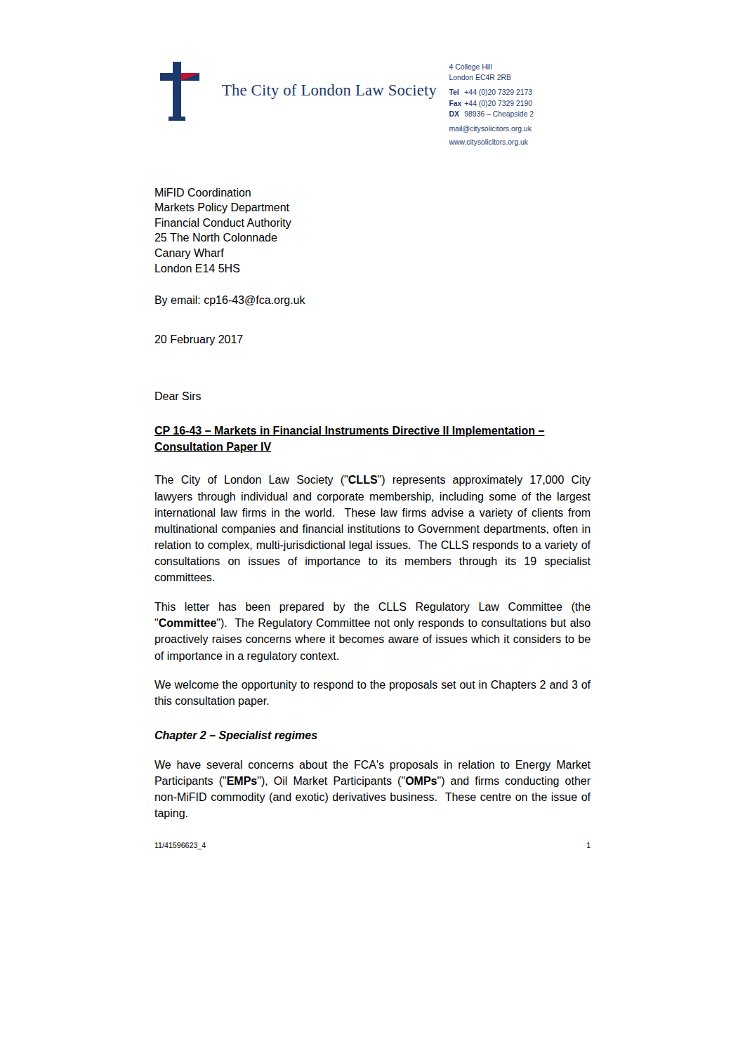The City of London Law Society
4 College Hill
London EC4R 2RB
Tel+44 (0)20 7329 2173
Fax+44 (0)20 7329 2190
DX98936 – Cheapside 2
mail@citysolicitors.org.uk
www.citysolicitors.org.uk
MiFID Coordination
Markets Policy Department
Financial Conduct Authority
25 The North Colonnade
Canary Wharf
London E14 5HS
By email: cp16-43@fca.org.uk
20 February 2017
Dear Sirs
CP 16-43 – Markets in Financial Instruments Directive II Implementation – Consultation Paper IV
The City of London Law Society ("CLLS") represents approximately 17,000 City lawyers through individual and corporate membership, including some of the largest international law firms in the world. These law firms advise a variety of clients from multinational companies and financial institutions to Government departments, often in relation to complex, multi-jurisdictional legal issues. The CLLS responds to a variety of consultations on issues of importance to its members through its 19 specialist committees.
This letter has been prepared by the CLLS Regulatory Law Committee (the "Committee"). The Regulatory Committee not only responds to consultations but also proactively raises concerns where it becomes aware of issues which it considers to be of importance in a regulatory context.
We welcome the opportunity to respond to the proposals set out in Chapters 2 and 3 of this consultation paper.
Chapter 2 – Specialist regimes
We have several concerns about the FCA's proposals in relation to Energy Market Participants ("EMPs"), Oil Market Participants ("OMPs") and firms conducting other non-MiFID commodity (and exotic) derivatives business. These centre on the issue of taping.
11/41596623_4 1